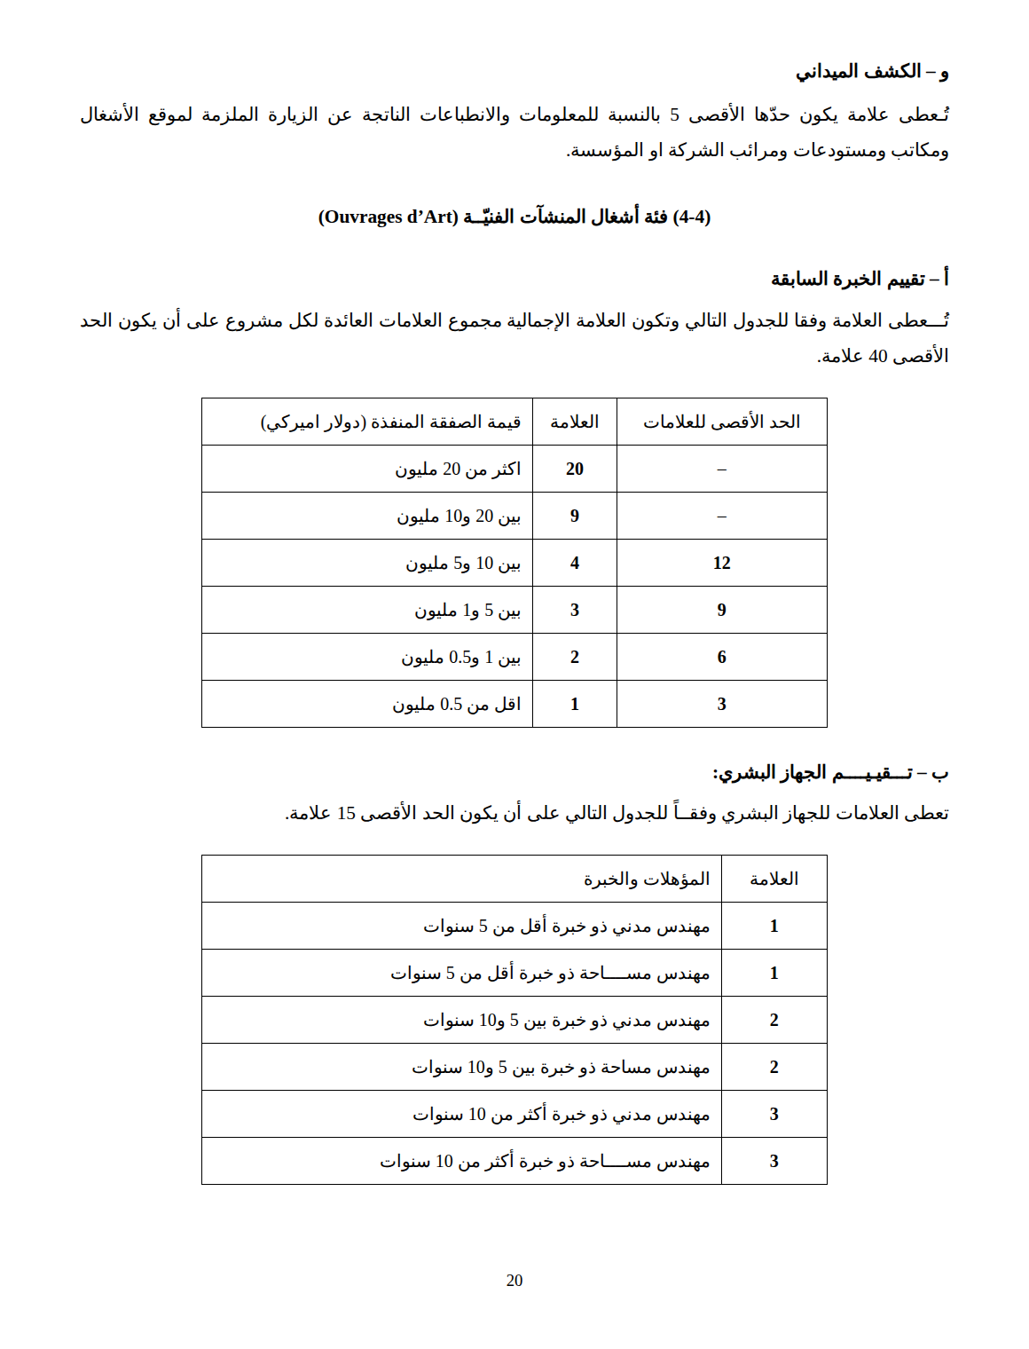و – الكشف الميداني
تُـعطى علامة يكون حدّها الأقصى 5 بالنسبة للمعلومات والانطباعات الناتجة عن الزيارة الملزمة لموقع الأشغال ومكاتب ومستودعات ومرائب الشركة او المؤسسة.
(4-4) فئة أشغال المنشآت الفنيّــة (Ouvrages d’Art)
أ – تقييم الخبرة السابقة
تُـــعطى العلامة وفقا للجدول التالي وتكون العلامة الإجمالية مجموع العلامات العائدة لكل مشروع على أن يكون الحد الأقصى 40 علامة.
| الحد الأقصى للعلامات | العلامة | قيمة الصفقة المنفذة (دولار اميركي) |
| – | 20 | اكثر من 20 مليون |
| – | 9 | بين 20 و10 مليون |
| 12 | 4 | بين 10 و5 مليون |
| 9 | 3 | بين 5 و1 مليون |
| 6 | 2 | بين 1 و0.5 مليون |
| 3 | 1 | اقل من 0.5 مليون |
ب – تـــقيـيــــم الجهاز البشري:
تعطى العلامات للجهاز البشري وفقــاً للجدول التالي على أن يكون الحد الأقصى 15 علامة.
| العلامة | المؤهلات والخبرة |
| 1 | مهندس مدني ذو خبرة أقل من 5 سنوات |
| 1 | مهندس مســــاحة ذو خبرة أقل من 5 سنوات |
| 2 | مهندس مدني ذو خبرة بين 5 و10 سنوات |
| 2 | مهندس مساحة ذو خبرة بين 5 و10 سنوات |
| 3 | مهندس مدني ذو خبرة أكثر من 10 سنوات |
| 3 | مهندس مســــاحة ذو خبرة أكثر من 10 سنوات |
20